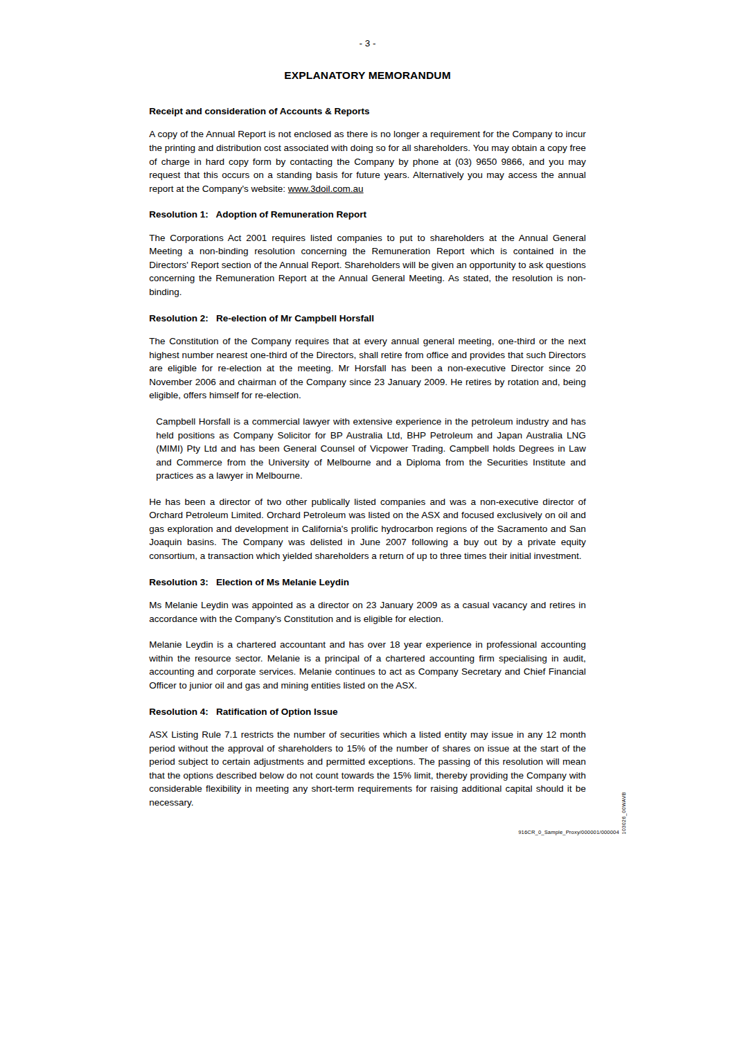- 3 -
EXPLANATORY MEMORANDUM
Receipt and consideration of Accounts & Reports
A copy of the Annual Report is not enclosed as there is no longer a requirement for the Company to incur the printing and distribution cost associated with doing so for all shareholders. You may obtain a copy free of charge in hard copy form by contacting the Company by phone at (03) 9650 9866, and you may request that this occurs on a standing basis for future years. Alternatively you may access the annual report at the Company's website: www.3doil.com.au
Resolution 1: Adoption of Remuneration Report
The Corporations Act 2001 requires listed companies to put to shareholders at the Annual General Meeting a non-binding resolution concerning the Remuneration Report which is contained in the Directors' Report section of the Annual Report. Shareholders will be given an opportunity to ask questions concerning the Remuneration Report at the Annual General Meeting. As stated, the resolution is non-binding.
Resolution 2: Re-election of Mr Campbell Horsfall
The Constitution of the Company requires that at every annual general meeting, one-third or the next highest number nearest one-third of the Directors, shall retire from office and provides that such Directors are eligible for re-election at the meeting. Mr Horsfall has been a non-executive Director since 20 November 2006 and chairman of the Company since 23 January 2009. He retires by rotation and, being eligible, offers himself for re-election.
Campbell Horsfall is a commercial lawyer with extensive experience in the petroleum industry and has held positions as Company Solicitor for BP Australia Ltd, BHP Petroleum and Japan Australia LNG (MIMI) Pty Ltd and has been General Counsel of Vicpower Trading. Campbell holds Degrees in Law and Commerce from the University of Melbourne and a Diploma from the Securities Institute and practices as a lawyer in Melbourne.
He has been a director of two other publically listed companies and was a non-executive director of Orchard Petroleum Limited. Orchard Petroleum was listed on the ASX and focused exclusively on oil and gas exploration and development in California's prolific hydrocarbon regions of the Sacramento and San Joaquin basins. The Company was delisted in June 2007 following a buy out by a private equity consortium, a transaction which yielded shareholders a return of up to three times their initial investment.
Resolution 3: Election of Ms Melanie Leydin
Ms Melanie Leydin was appointed as a director on 23 January 2009 as a casual vacancy and retires in accordance with the Company's Constitution and is eligible for election.
Melanie Leydin is a chartered accountant and has over 18 year experience in professional accounting within the resource sector. Melanie is a principal of a chartered accounting firm specialising in audit, accounting and corporate services. Melanie continues to act as Company Secretary and Chief Financial Officer to junior oil and gas and mining entities listed on the ASX.
Resolution 4: Ratification of Option Issue
ASX Listing Rule 7.1 restricts the number of securities which a listed entity may issue in any 12 month period without the approval of shareholders to 15% of the number of shares on issue at the start of the period subject to certain adjustments and permitted exceptions. The passing of this resolution will mean that the options described below do not count towards the 15% limit, thereby providing the Company with considerable flexibility in meeting any short-term requirements for raising additional capital should it be necessary.
103026_00WAVB
916CR_0_Sample_Proxy/000001/000004